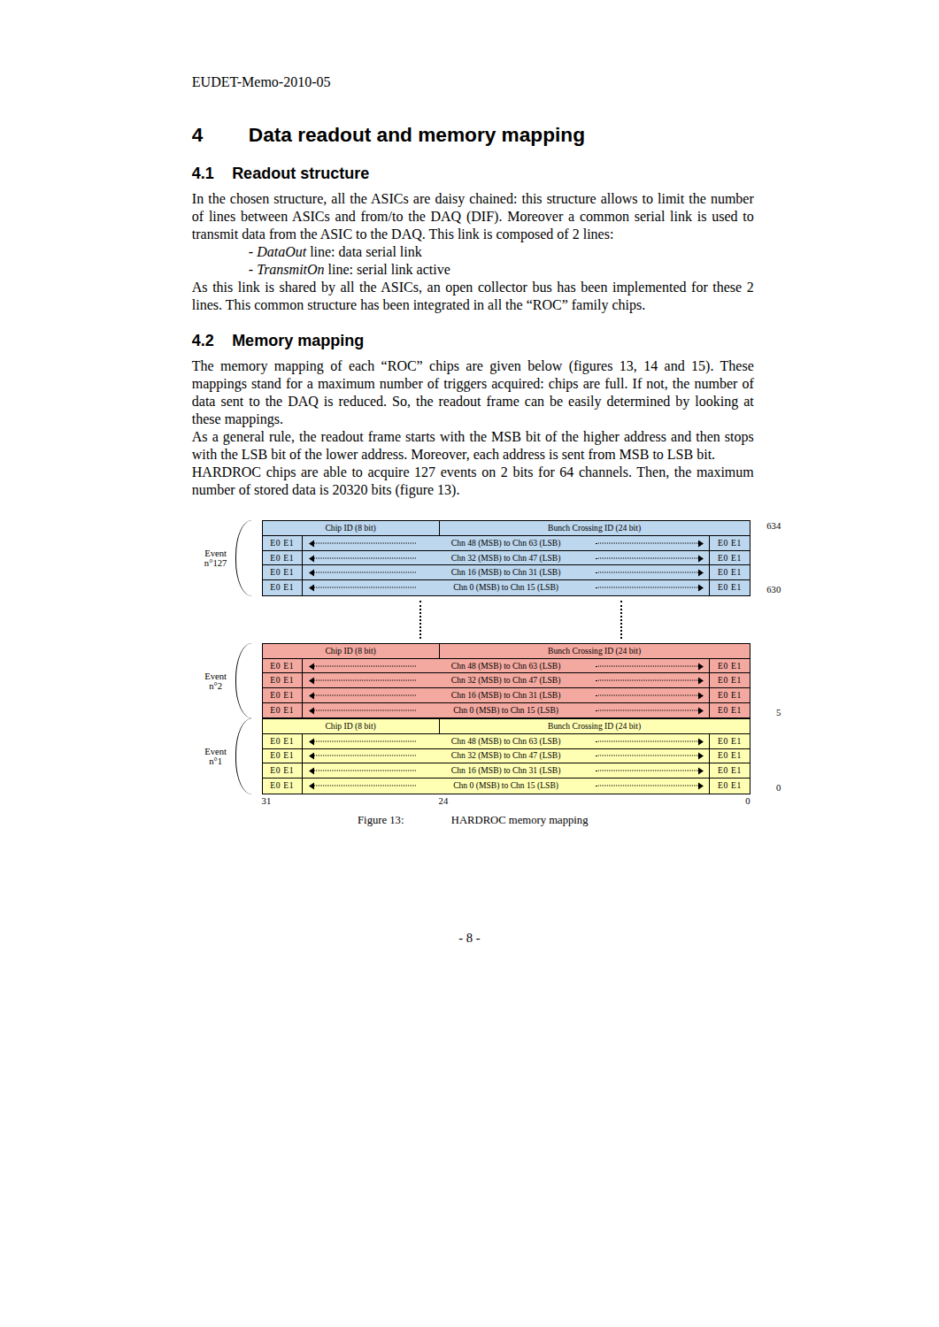EUDET-Memo-2010-05
4 Data readout and memory mapping
4.1 Readout structure
In the chosen structure, all the ASICs are daisy chained: this structure allows to limit the number of lines between ASICs and from/to the DAQ (DIF). Moreover a common serial link is used to transmit data from the ASIC to the DAQ. This link is composed of 2 lines:
DataOut line: data serial link
TransmitOn line: serial link active
As this link is shared by all the ASICs, an open collector bus has been implemented for these 2 lines. This common structure has been integrated in all the “ROC” family chips.
4.2 Memory mapping
The memory mapping of each “ROC” chips are given below (figures 13, 14 and 15). These mappings stand for a maximum number of triggers acquired: chips are full. If not, the number of data sent to the DAQ is reduced. So, the readout frame can be easily determined by looking at these mappings.
As a general rule, the readout frame starts with the MSB bit of the higher address and then stops with the LSB bit of the lower address. Moreover, each address is sent from MSB to LSB bit.
HARDROC chips are able to acquire 127 events on 2 bits for 64 channels. Then, the maximum number of stored data is 20320 bits (figure 13).
Event
n°127
Chip ID (8 bit)
Bunch Crossing ID (24 bit)
E0 E1
Chn 48 (MSB) to Chn 63 (LSB)
E0 E1
E0 E1
Chn 32 (MSB) to Chn 47 (LSB)
E0 E1
E0 E1
Chn 16 (MSB) to Chn 31 (LSB)
E0 E1
E0 E1
Chn 0 (MSB) to Chn 15 (LSB)
E0 E1
634 630
Event
n°2
Chip ID (8 bit)
Bunch Crossing ID (24 bit)
E0 E1
Chn 48 (MSB) to Chn 63 (LSB)
E0 E1
E0 E1
Chn 32 (MSB) to Chn 47 (LSB)
E0 E1
E0 E1
Chn 16 (MSB) to Chn 31 (LSB)
E0 E1
E0 E1
Chn 0 (MSB) to Chn 15 (LSB)
E0 E1
5
Event
n°1
Chip ID (8 bit)
Bunch Crossing ID (24 bit)
E0 E1
Chn 48 (MSB) to Chn 63 (LSB)
E0 E1
E0 E1
Chn 32 (MSB) to Chn 47 (LSB)
E0 E1
E0 E1
Chn 16 (MSB) to Chn 31 (LSB)
E0 E1
E0 E1
Chn 0 (MSB) to Chn 15 (LSB)
E0 E1
0
31 24 0
Figure 13: HARDROC memory mapping
- 8 -